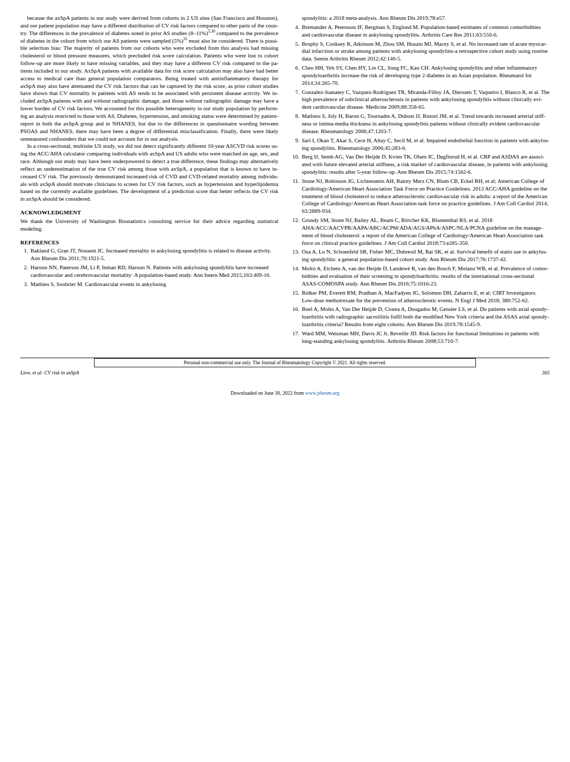because the axSpA patients in our study were derived from cohorts in 2 US sites (San Francisco and Houston), and our patient population may have a different distribution of CV risk factors compared to other parts of the country. The differences in the prevalence of diabetes noted in prior AS studies (8–11%)5,30 compared to the prevalence of diabetes in the cohort from which our AS patients were sampled (5%)31 must also be considered. There is possible selection bias: The majority of patients from our cohorts who were excluded from this analysis had missing cholesterol or blood pressure measures, which precluded risk score calculation. Patients who were lost to cohort follow-up are more likely to have missing variables, and they may have a different CV risk compared to the patients included in our study. AxSpA patients with available data for risk score calculation may also have had better access to medical care than general population comparators. Being treated with antiinflammatory therapy for axSpA may also have attenuated the CV risk factors that can be captured by the risk score, as prior cohort studies have shown that CV mortality in patients with AS tends to be associated with persistent disease activity. We included axSpA patients with and without radiographic damage, and those without radiographic damage may have a lower burden of CV risk factors. We accounted for this possible heterogeneity in our study population by performing an analysis restricted to those with AS. Diabetes, hypertension, and smoking status were determined by patient-report in both the axSpA group and in NHANES, but due to the differences in questionnaire wording between PSOAS and NHANES, there may have been a degree of differential misclassification. Finally, there were likely unmeasured confounders that we could not account for in our analysis.
In a cross-sectional, multisite US study, we did not detect significantly different 10-year ASCVD risk scores using the ACC/AHA calculator comparing individuals with axSpA and US adults who were matched on age, sex, and race. Although our study may have been underpowered to detect a true difference, these findings may alternatively reflect an underestimation of the true CV risk among those with axSpA, a population that is known to have increased CV risk. The previously demonstrated increased risk of CVD and CVD-related mortality among individuals with axSpA should motivate clinicians to screen for CV risk factors, such as hypertension and hyperlipidemia based on the currently available guidelines. The development of a prediction score that better reflects the CV risk in axSpA should be considered.
Acknowledgment
We thank the University of Washington Biostatistics consulting service for their advice regarding statistical modeling.
References
Bakland G, Gran JT, Nossent JC. Increased mortality in ankylosing spondylitis is related to disease activity. Ann Rheum Dis 2011;70:1921-5.
Haroon NN, Paterson JM, Li P, Inman RD, Haroon N. Patients with ankylosing spondylitis have increased cardiovascular and cerebrovascular mortality: A population-based study. Ann Intern Med 2015;163:409-16.
Mathieu S, Soubrier M. Cardiovascular events in ankylosing
spondylitis: a 2018 meta-analysis. Ann Rheum Dis 2019;78:e57.
Bremander A, Petersson IF, Bergman S, Englund M. Population-based estimates of common comorbidities and cardiovascular disease in ankylosing spondylitis. Arthritis Care Res 2011;63:550-6.
Brophy S, Cooksey R, Atkinson M, Zhou SM, Husain MJ, Macey S, et al. No increased rate of acute myocardial infarction or stroke among patients with ankylosing spondylitis-a retrospective cohort study using routine data. Semin Arthritis Rheum 2012;42:140-5.
Chen HH, Yeh SY, Chen HY, Lin CL, Sung FC, Kao CH. Ankylosing spondylitis and other inflammatory spondyloarthritis increase the risk of developing type 2 diabetes in an Asian population. Rheumatol Int 2014;34:265-70.
Gonzalez-Juanatey C, Vazquez-Rodriguez TR, Miranda-Filloy JA, Dierssen T, Vaqueiro I, Blanco R, et al. The high prevalence of subclinical atherosclerosis in patients with ankylosing spondylitis without clinically evident cardiovascular disease. Medicine 2009;88:358-65.
Mathieu S, Joly H, Baron G, Tournadre A, Dubost JJ, Ristori JM, et al. Trend towards increased arterial stiffness or intima-media thickness in ankylosing spondylitis patients without clinically evident cardiovascular disease. Rheumatology 2008;47:1203-7.
Sari I, Okan T, Akar S, Cece H, Altay C, Secil M, et al. Impaired endothelial function in patients with ankylosing spondylitis. Rheumatology 2006;45:283-6.
Berg IJ, Semb AG, Van Der Heijde D, Kvien TK, Olsen IC, Dagfinrud H, et al. CRP and ASDAS are associated with future elevated arterial stiffness, a risk marker of cardiovascular disease, in patients with ankylosing spondylitis: results after 5-year follow-up. Ann Rheum Dis 2015;74:1562-6.
Stone NJ, Robinson JG, Lichtenstein AH, Bairey Merz CN, Blum CB, Eckel RH, et al; American College of Cardiology/American Heart Association Task Force on Practice Guidelines. 2013 ACC/AHA guideline on the treatment of blood cholesterol to reduce atherosclerotic cardiovascular risk in adults: a report of the American College of Cardiology/American Heart Association task force on practice guidelines. J Am Coll Cardiol 2014; 63:2889-934.
Grundy SM, Stone NJ, Bailey AL, Beam C, Birtcher KK, Blumenthal RS, et al. 2018 AHA/ACC/AACVPR/AAPA/ABC/ACPM/ADA/AGS/APhA/ASPC/NLA/PCNA guideline on the management of blood cholesterol: a report of the American College of Cardiology/American Heart Association task force on clinical practice guidelines. J Am Coll Cardiol 2018;73:e285-350.
Oza A, Lu N, Schoenfeld SR, Fisher MC, Dubreuil M, Rai SK, et al. Survival benefit of statin use in ankylosing spondylitis: a general population-based cohort study. Ann Rheum Dis 2017;76:1737-42.
Moltó A, Etcheto A, van der Heijde D, Landewé R, van den Bosch F, Molano WB, et al. Prevalence of comorbidities and evaluation of their screening in spondyloarthritis: results of the international cross-sectional ASAS-COMOSPA study. Ann Rheum Dis 2016;75:1016-23.
Ridker PM, Everett BM, Pradhan A, MacFadyen JG, Solomon DH, Zaharris E, et al; CIRT Investigators. Low-dose methotrexate for the prevention of atherosclerotic events. N Engl J Med 2018; 380:752-62.
Boel A, Molto A, Van Der Heijde D, Ciurea A, Dougados M, Gensler LS, et al. Do patients with axial spondyloarthritis with radiographic sacroiliitis fulfil both the modified New York criteria and the ASAS axial spondyloarthritis criteria? Results from eight cohorts. Ann Rheum Dis 2019;78:1545-9.
Ward MM, Weisman MH, Davis JC Jr, Reveille JD. Risk factors for functional limitations in patients with long-standing ankylosing spondylitis. Arthritis Rheum 2008;53:710-7.
Personal non-commercial use only. The Journal of Rheumatology Copyright © 2021. All rights reserved.
Liew, et al: CV risk in axSpA 365
Downloaded on June 30, 2022 from www.jrheum.org